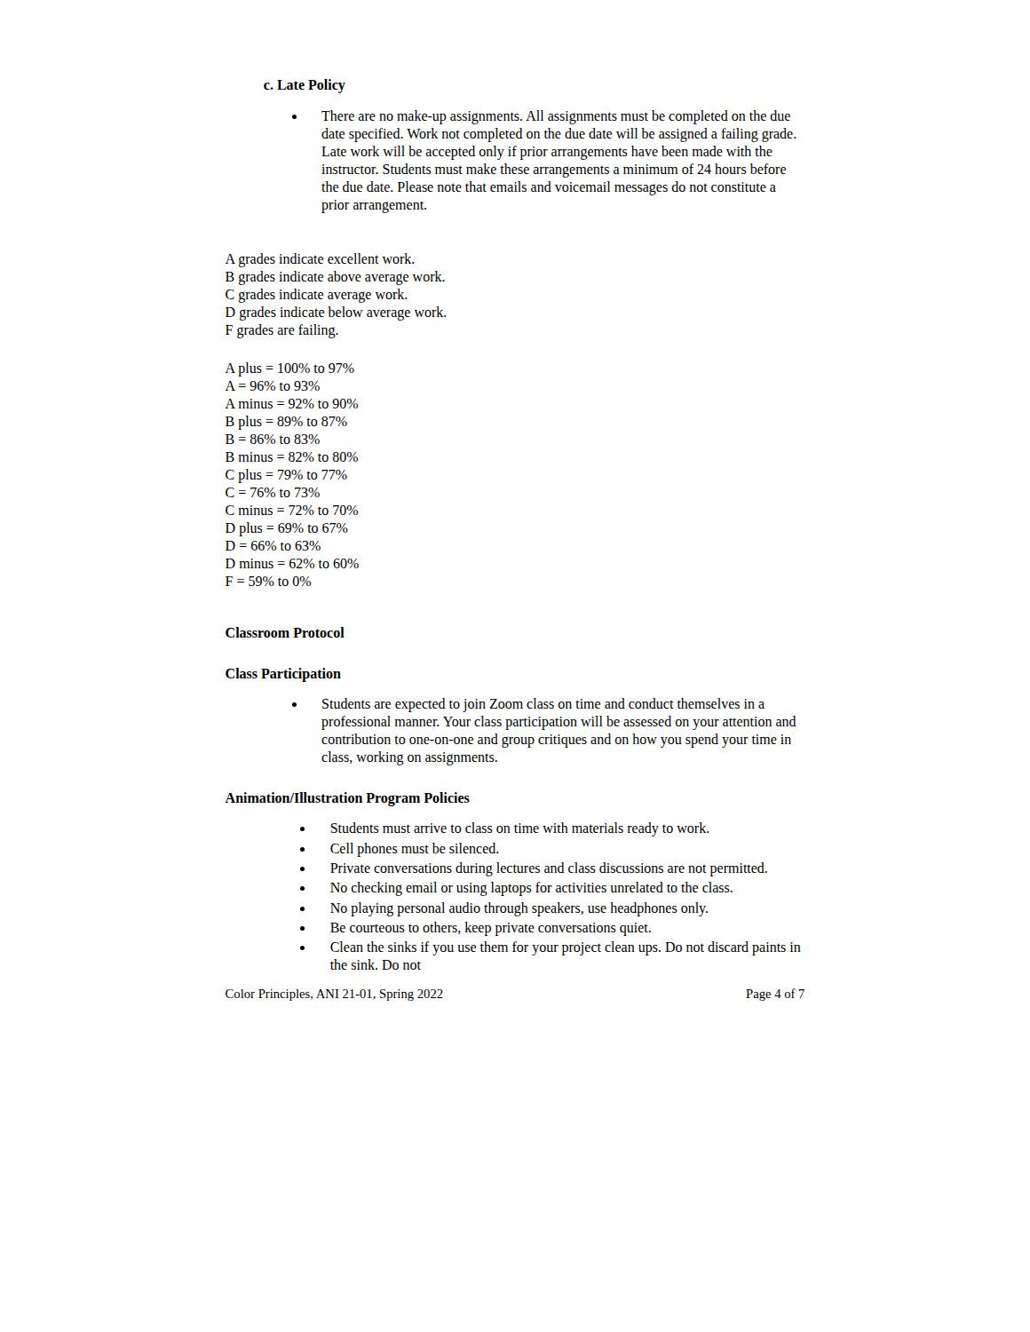c. Late Policy
There are no make-up assignments. All assignments must be completed on the due date specified. Work not completed on the due date will be assigned a failing grade. Late work will be accepted only if prior arrangements have been made with the instructor. Students must make these arrangements a minimum of 24 hours before the due date. Please note that emails and voicemail messages do not constitute a prior arrangement.
A grades indicate excellent work.
B grades indicate above average work.
C grades indicate average work.
D grades indicate below average work.
F grades are failing.
A plus = 100% to 97%
A = 96% to 93%
A minus = 92% to 90%
B plus = 89% to 87%
B = 86% to 83%
B minus = 82% to 80%
C plus = 79% to 77%
C = 76% to 73%
C minus = 72% to 70%
D plus = 69% to 67%
D = 66% to 63%
D minus = 62% to 60%
F = 59% to 0%
Classroom Protocol
Class Participation
Students are expected to join Zoom class on time and conduct themselves in a professional manner. Your class participation will be assessed on your attention and contribution to one-on-one and group critiques and on how you spend your time in class, working on assignments.
Animation/Illustration Program Policies
Students must arrive to class on time with materials ready to work.
Cell phones must be silenced.
Private conversations during lectures and class discussions are not permitted.
No checking email or using laptops for activities unrelated to the class.
No playing personal audio through speakers, use headphones only.
Be courteous to others, keep private conversations quiet.
Clean the sinks if you use them for your project clean ups. Do not discard paints in the sink. Do not
Color Principles, ANI 21-01, Spring 2022 Page 4 of 7